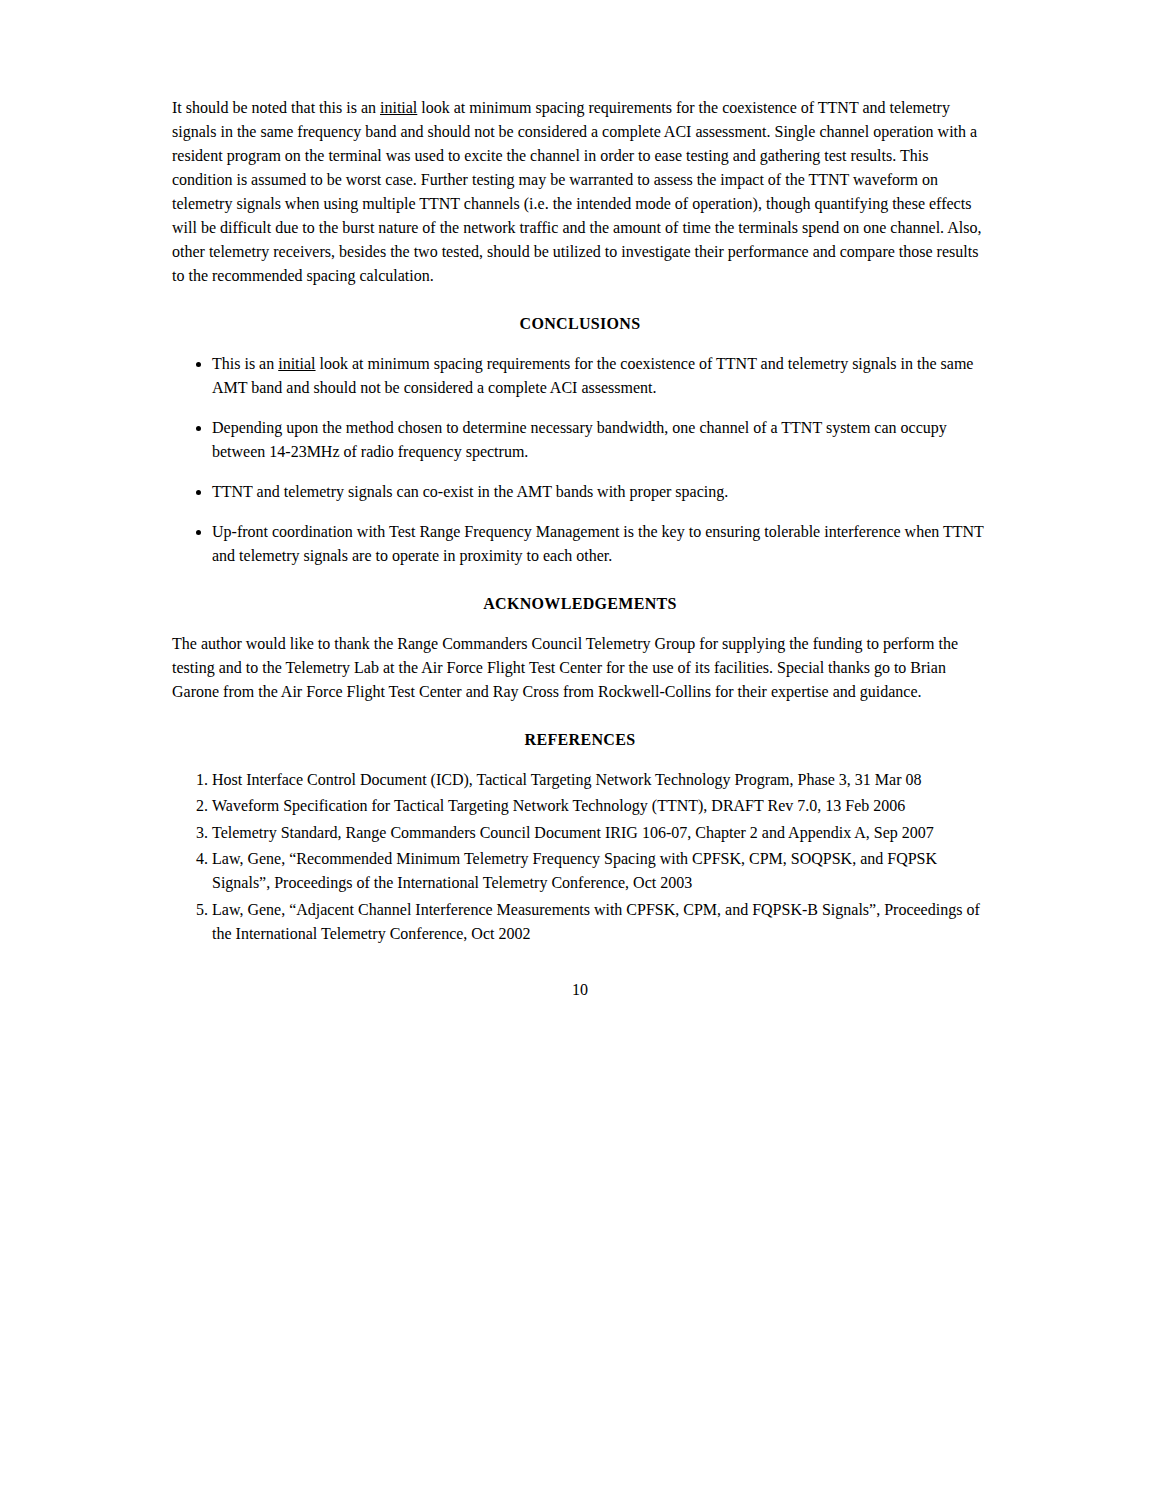It should be noted that this is an initial look at minimum spacing requirements for the coexistence of TTNT and telemetry signals in the same frequency band and should not be considered a complete ACI assessment. Single channel operation with a resident program on the terminal was used to excite the channel in order to ease testing and gathering test results. This condition is assumed to be worst case. Further testing may be warranted to assess the impact of the TTNT waveform on telemetry signals when using multiple TTNT channels (i.e. the intended mode of operation), though quantifying these effects will be difficult due to the burst nature of the network traffic and the amount of time the terminals spend on one channel. Also, other telemetry receivers, besides the two tested, should be utilized to investigate their performance and compare those results to the recommended spacing calculation.
CONCLUSIONS
This is an initial look at minimum spacing requirements for the coexistence of TTNT and telemetry signals in the same AMT band and should not be considered a complete ACI assessment.
Depending upon the method chosen to determine necessary bandwidth, one channel of a TTNT system can occupy between 14-23MHz of radio frequency spectrum.
TTNT and telemetry signals can co-exist in the AMT bands with proper spacing.
Up-front coordination with Test Range Frequency Management is the key to ensuring tolerable interference when TTNT and telemetry signals are to operate in proximity to each other.
ACKNOWLEDGEMENTS
The author would like to thank the Range Commanders Council Telemetry Group for supplying the funding to perform the testing and to the Telemetry Lab at the Air Force Flight Test Center for the use of its facilities. Special thanks go to Brian Garone from the Air Force Flight Test Center and Ray Cross from Rockwell-Collins for their expertise and guidance.
REFERENCES
Host Interface Control Document (ICD), Tactical Targeting Network Technology Program, Phase 3, 31 Mar 08
Waveform Specification for Tactical Targeting Network Technology (TTNT), DRAFT Rev 7.0, 13 Feb 2006
Telemetry Standard, Range Commanders Council Document IRIG 106-07, Chapter 2 and Appendix A, Sep 2007
Law, Gene, “Recommended Minimum Telemetry Frequency Spacing with CPFSK, CPM, SOQPSK, and FQPSK Signals”, Proceedings of the International Telemetry Conference, Oct 2003
Law, Gene, “Adjacent Channel Interference Measurements with CPFSK, CPM, and FQPSK-B Signals”, Proceedings of the International Telemetry Conference, Oct 2002
10